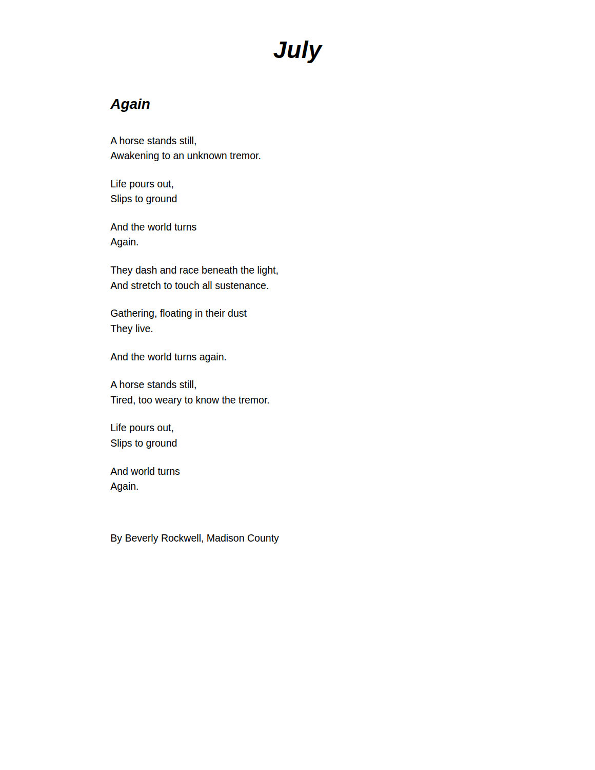July
Again
A horse stands still,
Awakening to an unknown tremor.
Life pours out,
Slips to ground
And the world turns
Again.
They dash and race beneath the light,
And stretch to touch all sustenance.
Gathering, floating in their dust
They live.
And the world turns again.
A horse stands still,
Tired, too weary to know the tremor.
Life pours out,
Slips to ground
And world turns
Again.
By Beverly Rockwell, Madison County